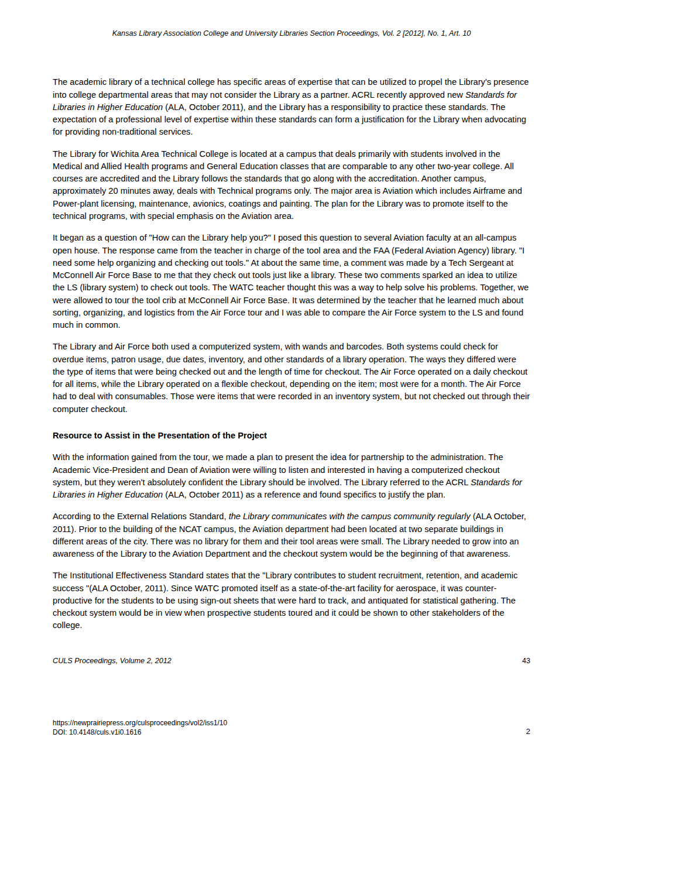Kansas Library Association College and University Libraries Section Proceedings, Vol. 2 [2012], No. 1, Art. 10
The academic library of a technical college has specific areas of expertise that can be utilized to propel the Library's presence into college departmental areas that may not consider the Library as a partner. ACRL recently approved new Standards for Libraries in Higher Education (ALA, October 2011), and the Library has a responsibility to practice these standards. The expectation of a professional level of expertise within these standards can form a justification for the Library when advocating for providing non-traditional services.
The Library for Wichita Area Technical College is located at a campus that deals primarily with students involved in the Medical and Allied Health programs and General Education classes that are comparable to any other two-year college. All courses are accredited and the Library follows the standards that go along with the accreditation. Another campus, approximately 20 minutes away, deals with Technical programs only. The major area is Aviation which includes Airframe and Power-plant licensing, maintenance, avionics, coatings and painting. The plan for the Library was to promote itself to the technical programs, with special emphasis on the Aviation area.
It began as a question of "How can the Library help you?" I posed this question to several Aviation faculty at an all-campus open house. The response came from the teacher in charge of the tool area and the FAA (Federal Aviation Agency) library. "I need some help organizing and checking out tools." At about the same time, a comment was made by a Tech Sergeant at McConnell Air Force Base to me that they check out tools just like a library. These two comments sparked an idea to utilize the LS (library system) to check out tools. The WATC teacher thought this was a way to help solve his problems. Together, we were allowed to tour the tool crib at McConnell Air Force Base. It was determined by the teacher that he learned much about sorting, organizing, and logistics from the Air Force tour and I was able to compare the Air Force system to the LS and found much in common.
The Library and Air Force both used a computerized system, with wands and barcodes. Both systems could check for overdue items, patron usage, due dates, inventory, and other standards of a library operation. The ways they differed were the type of items that were being checked out and the length of time for checkout. The Air Force operated on a daily checkout for all items, while the Library operated on a flexible checkout, depending on the item; most were for a month. The Air Force had to deal with consumables. Those were items that were recorded in an inventory system, but not checked out through their computer checkout.
Resource to Assist in the Presentation of the Project
With the information gained from the tour, we made a plan to present the idea for partnership to the administration. The Academic Vice-President and Dean of Aviation were willing to listen and interested in having a computerized checkout system, but they weren't absolutely confident the Library should be involved. The Library referred to the ACRL Standards for Libraries in Higher Education (ALA, October 2011) as a reference and found specifics to justify the plan.
According to the External Relations Standard, the Library communicates with the campus community regularly (ALA October, 2011). Prior to the building of the NCAT campus, the Aviation department had been located at two separate buildings in different areas of the city. There was no library for them and their tool areas were small. The Library needed to grow into an awareness of the Library to the Aviation Department and the checkout system would be the beginning of that awareness.
The Institutional Effectiveness Standard states that the "Library contributes to student recruitment, retention, and academic success "(ALA October, 2011). Since WATC promoted itself as a state-of-the-art facility for aerospace, it was counter-productive for the students to be using sign-out sheets that were hard to track, and antiquated for statistical gathering. The checkout system would be in view when prospective students toured and it could be shown to other stakeholders of the college.
CULS Proceedings, Volume 2, 2012 43
https://newprairiepress.org/culsproceedings/vol2/iss1/10
DOI: 10.4148/culs.v1i0.1616
2